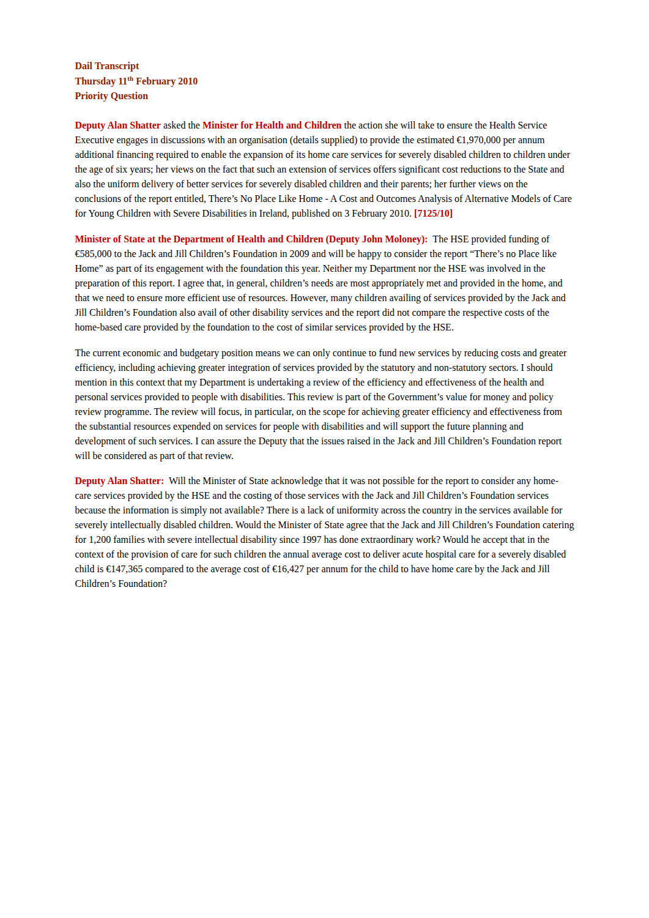Dail Transcript
Thursday 11th February 2010
Priority Question
Deputy Alan Shatter asked the Minister for Health and Children the action she will take to ensure the Health Service Executive engages in discussions with an organisation (details supplied) to provide the estimated €1,970,000 per annum additional financing required to enable the expansion of its home care services for severely disabled children to children under the age of six years; her views on the fact that such an extension of services offers significant cost reductions to the State and also the uniform delivery of better services for severely disabled children and their parents; her further views on the conclusions of the report entitled, There’s No Place Like Home - A Cost and Outcomes Analysis of Alternative Models of Care for Young Children with Severe Disabilities in Ireland, published on 3 February 2010. [7125/10]
Minister of State at the Department of Health and Children (Deputy John Moloney): The HSE provided funding of €585,000 to the Jack and Jill Children’s Foundation in 2009 and will be happy to consider the report “There’s no Place like Home” as part of its engagement with the foundation this year. Neither my Department nor the HSE was involved in the preparation of this report. I agree that, in general, children’s needs are most appropriately met and provided in the home, and that we need to ensure more efficient use of resources. However, many children availing of services provided by the Jack and Jill Children’s Foundation also avail of other disability services and the report did not compare the respective costs of the home-based care provided by the foundation to the cost of similar services provided by the HSE.
The current economic and budgetary position means we can only continue to fund new services by reducing costs and greater efficiency, including achieving greater integration of services provided by the statutory and non-statutory sectors. I should mention in this context that my Department is undertaking a review of the efficiency and effectiveness of the health and personal services provided to people with disabilities. This review is part of the Government’s value for money and policy review programme. The review will focus, in particular, on the scope for achieving greater efficiency and effectiveness from the substantial resources expended on services for people with disabilities and will support the future planning and development of such services. I can assure the Deputy that the issues raised in the Jack and Jill Children’s Foundation report will be considered as part of that review.
Deputy Alan Shatter: Will the Minister of State acknowledge that it was not possible for the report to consider any home-care services provided by the HSE and the costing of those services with the Jack and Jill Children’s Foundation services because the information is simply not available? There is a lack of uniformity across the country in the services available for severely intellectually disabled children. Would the Minister of State agree that the Jack and Jill Children’s Foundation catering for 1,200 families with severe intellectual disability since 1997 has done extraordinary work? Would he accept that in the context of the provision of care for such children the annual average cost to deliver acute hospital care for a severely disabled child is €147,365 compared to the average cost of €16,427 per annum for the child to have home care by the Jack and Jill Children’s Foundation?